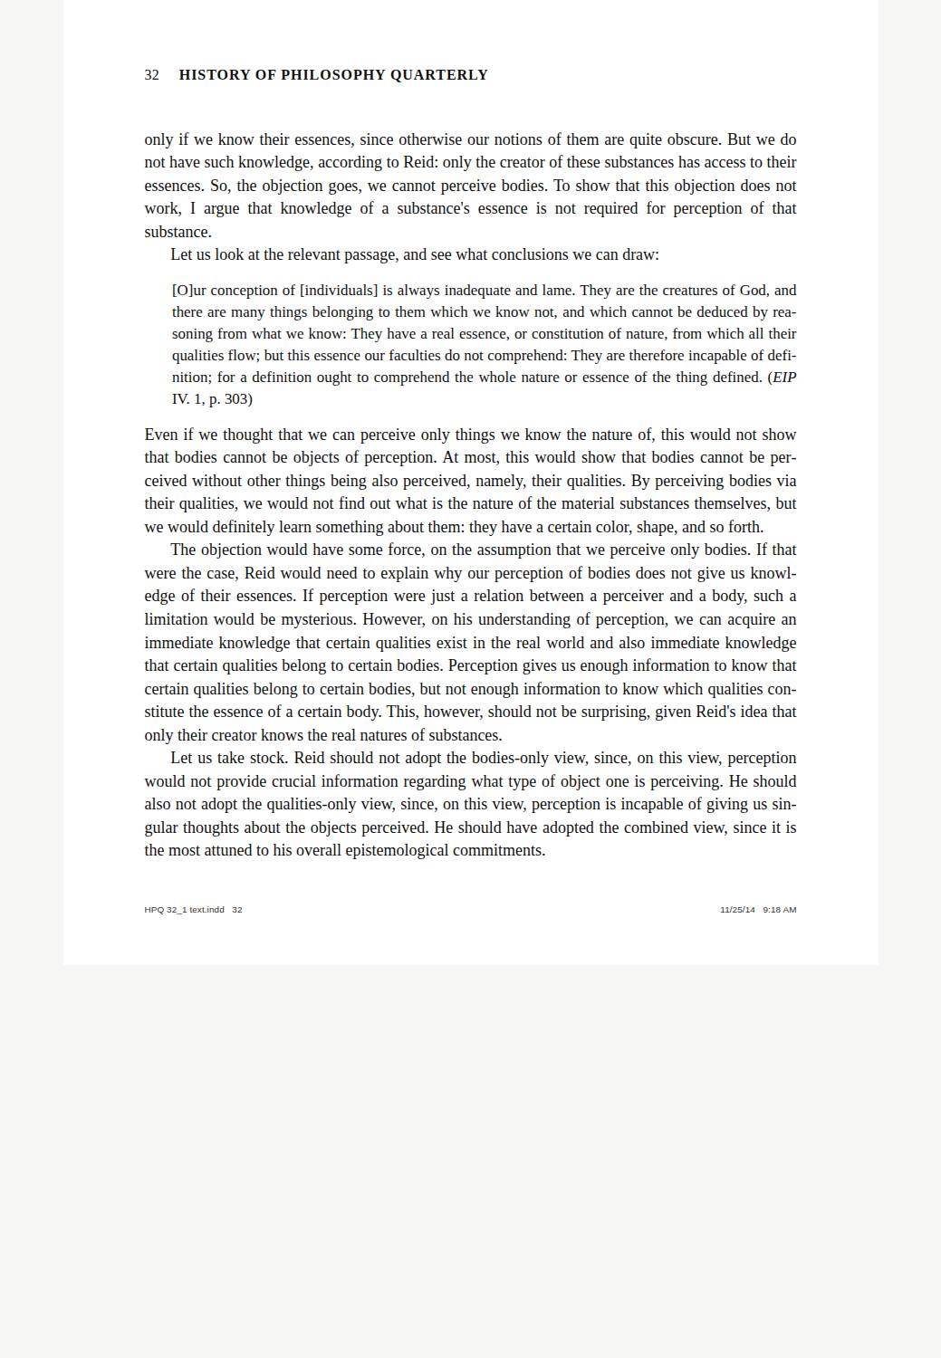32
History of Philosophy Quarterly
only if we know their essences, since otherwise our notions of them are quite obscure. But we do not have such knowledge, according to Reid: only the creator of these substances has access to their essences. So, the objection goes, we cannot perceive bodies. To show that this objection does not work, I argue that knowledge of a substance's essence is not required for perception of that substance.
Let us look at the relevant passage, and see what conclusions we can draw:
[O]ur conception of [individuals] is always inadequate and lame. They are the creatures of God, and there are many things belonging to them which we know not, and which cannot be deduced by reasoning from what we know: They have a real essence, or constitution of nature, from which all their qualities flow; but this essence our faculties do not comprehend: They are therefore incapable of definition; for a definition ought to comprehend the whole nature or essence of the thing defined. (EIP IV. 1, p. 303)
Even if we thought that we can perceive only things we know the nature of, this would not show that bodies cannot be objects of perception. At most, this would show that bodies cannot be perceived without other things being also perceived, namely, their qualities. By perceiving bodies via their qualities, we would not find out what is the nature of the material substances themselves, but we would definitely learn something about them: they have a certain color, shape, and so forth.
The objection would have some force, on the assumption that we perceive only bodies. If that were the case, Reid would need to explain why our perception of bodies does not give us knowledge of their essences. If perception were just a relation between a perceiver and a body, such a limitation would be mysterious. However, on his understanding of perception, we can acquire an immediate knowledge that certain qualities exist in the real world and also immediate knowledge that certain qualities belong to certain bodies. Perception gives us enough information to know that certain qualities belong to certain bodies, but not enough information to know which qualities constitute the essence of a certain body. This, however, should not be surprising, given Reid's idea that only their creator knows the real natures of substances.
Let us take stock. Reid should not adopt the bodies-only view, since, on this view, perception would not provide crucial information regarding what type of object one is perceiving. He should also not adopt the qualities-only view, since, on this view, perception is incapable of giving us singular thoughts about the objects perceived. He should have adopted the combined view, since it is the most attuned to his overall epistemological commitments.
HPQ 32_1 text.indd 32 11/25/14 9:18 AM